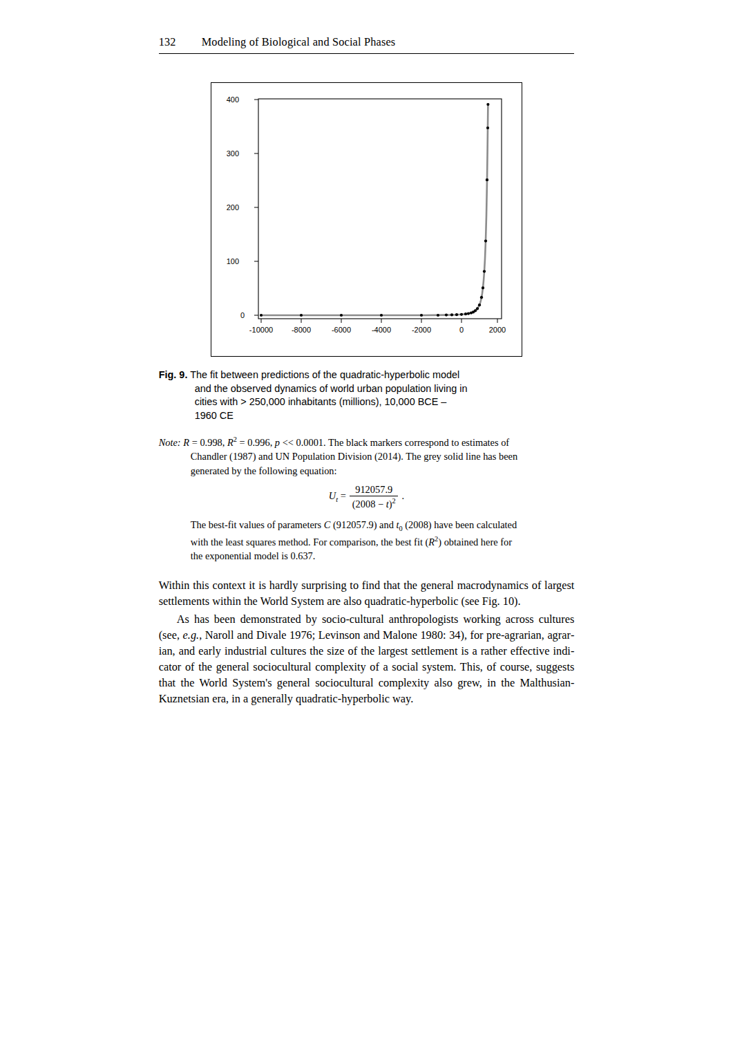132 Modeling of Biological and Social Phases
400 300 200 100 0 -10000 -8000 -6000 -4000 -2000 0 2000
Fig. 9. The fit between predictions of the quadratic-hyperbolic model and the observed dynamics of world urban population living in cities with > 250,000 inhabitants (millions), 10,000 BCE – 1960 CE
Note: R = 0.998, R2 = 0.996, p << 0.0001. The black markers correspond to estimates of
Chandler (1987) and UN Population Division (2014). The grey solid line has been
generated by the following equation:
Ut = 912057.9 (2008 − t)2 .
The best-fit values of parameters C (912057.9) and t0 (2008) have been calculated
with the least squares method. For comparison, the best fit (R2) obtained here for
the exponential model is 0.637.
Within this context it is hardly surprising to find that the general macrodynam­ics of largest settlements within the World System are also quadratic-hyperbolic (see Fig. 10).
As has been demonstrated by socio-cultural anthropologists working across cultures (see, e.g., Naroll and Divale 1976; Levinson and Malone 1980: 34), for pre-agrarian, agrarian, and early industrial cultures the size of the largest set­tlement is a rather effective indicator of the general sociocultural complexity of a social system. This, of course, suggests that the World System's general soci­ocultural complexity also grew, in the Malthusian-Kuznetsian era, in a generally quadratic-hyperbolic way.